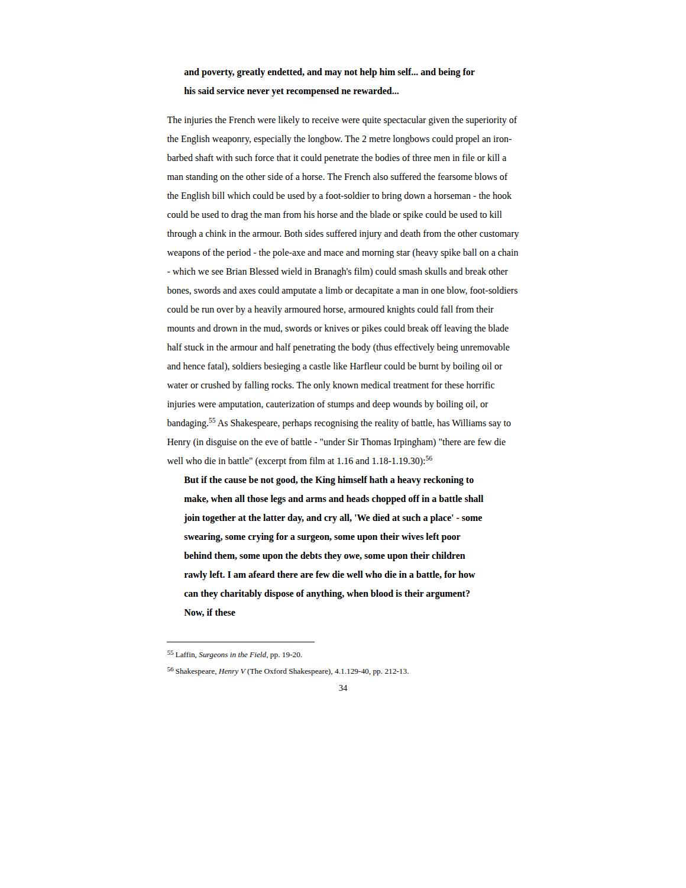and poverty, greatly endetted, and may not help him self... and being for his said service never yet recompensed ne rewarded...
The injuries the French were likely to receive were quite spectacular given the superiority of the English weaponry, especially the longbow. The 2 metre longbows could propel an iron-barbed shaft with such force that it could penetrate the bodies of three men in file or kill a man standing on the other side of a horse. The French also suffered the fearsome blows of the English bill which could be used by a foot-soldier to bring down a horseman - the hook could be used to drag the man from his horse and the blade or spike could be used to kill through a chink in the armour. Both sides suffered injury and death from the other customary weapons of the period - the pole-axe and mace and morning star (heavy spike ball on a chain - which we see Brian Blessed wield in Branagh's film) could smash skulls and break other bones, swords and axes could amputate a limb or decapitate a man in one blow, foot-soldiers could be run over by a heavily armoured horse, armoured knights could fall from their mounts and drown in the mud, swords or knives or pikes could break off leaving the blade half stuck in the armour and half penetrating the body (thus effectively being unremovable and hence fatal), soldiers besieging a castle like Harfleur could be burnt by boiling oil or water or crushed by falling rocks. The only known medical treatment for these horrific injuries were amputation, cauterization of stumps and deep wounds by boiling oil, or bandaging.55 As Shakespeare, perhaps recognising the reality of battle, has Williams say to Henry (in disguise on the eve of battle - "under Sir Thomas Irpingham) "there are few die well who die in battle" (excerpt from film at 1.16 and 1.18-1.19.30):56
But if the cause be not good, the King himself hath a heavy reckoning to make, when all those legs and arms and heads chopped off in a battle shall join together at the latter day, and cry all, 'We died at such a place' - some swearing, some crying for a surgeon, some upon their wives left poor behind them, some upon the debts they owe, some upon their children rawly left. I am afeard there are few die well who die in a battle, for how can they charitably dispose of anything, when blood is their argument? Now, if these
55Laffin, Surgeons in the Field, pp. 19-20.
56Shakespeare, Henry V (The Oxford Shakespeare), 4.1.129-40, pp. 212-13.
34